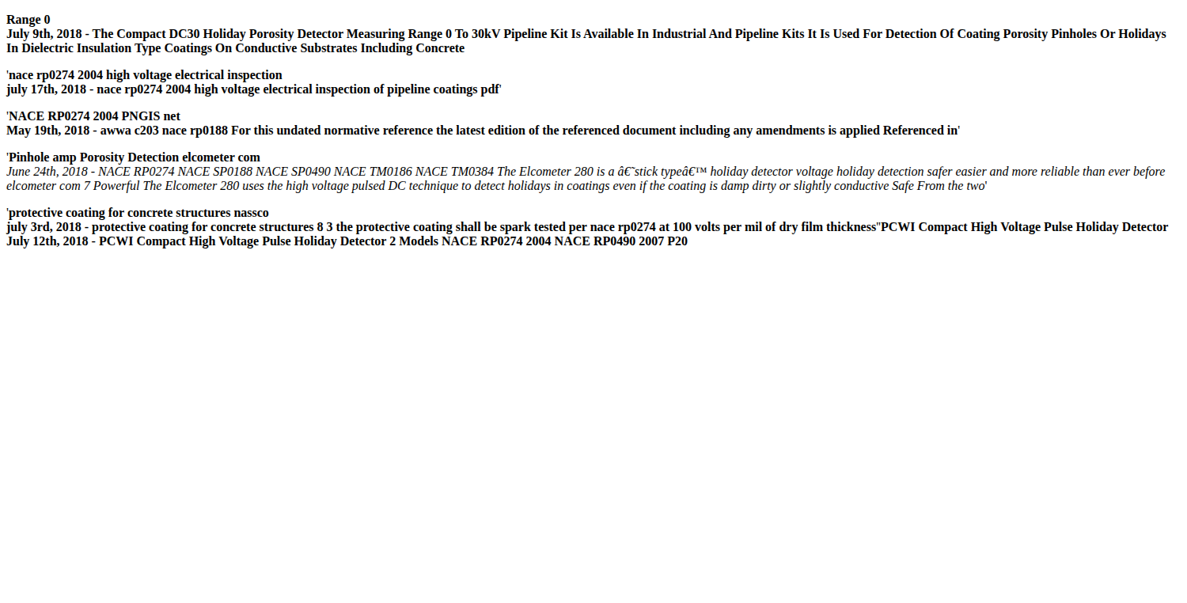Range 0
July 9th, 2018 - The Compact DC30 Holiday Porosity Detector Measuring Range 0 To 30kV Pipeline Kit Is Available In Industrial And Pipeline Kits It Is Used For Detection Of Coating Porosity Pinholes Or Holidays In Dielectric Insulation Type Coatings On Conductive Substrates Including Concrete
'nace rp0274 2004 high voltage electrical inspection
july 17th, 2018 - nace rp0274 2004 high voltage electrical inspection of pipeline coatings pdf'
'NACE RP0274 2004 PNGIS net
May 19th, 2018 - awwa c203 nace rp0188 For this undated normative reference the latest edition of the referenced document including any amendments is applied Referenced in'
'Pinhole amp Porosity Detection elcometer com
June 24th, 2018 - NACE RP0274 NACE SP0188 NACE SP0490 NACE TM0186 NACE TM0384 The Elcometer 280 is a â€˜stick typeâ€™ holiday detector voltage holiday detection safer easier and more reliable than ever before elcometer com 7 Powerful The Elcometer 280 uses the high voltage pulsed DC technique to detect holidays in coatings even if the coating is damp dirty or slightly conductive Safe From the two'
'protective coating for concrete structures nassco
july 3rd, 2018 - protective coating for concrete structures 8 3 the protective coating shall be spark tested per nace rp0274 at 100 volts per mil of dry film thickness''PCWI Compact High Voltage Pulse Holiday Detector
July 12th, 2018 - PCWI Compact High Voltage Pulse Holiday Detector 2 Models NACE RP0274 2004 NACE RP0490 2007 P20